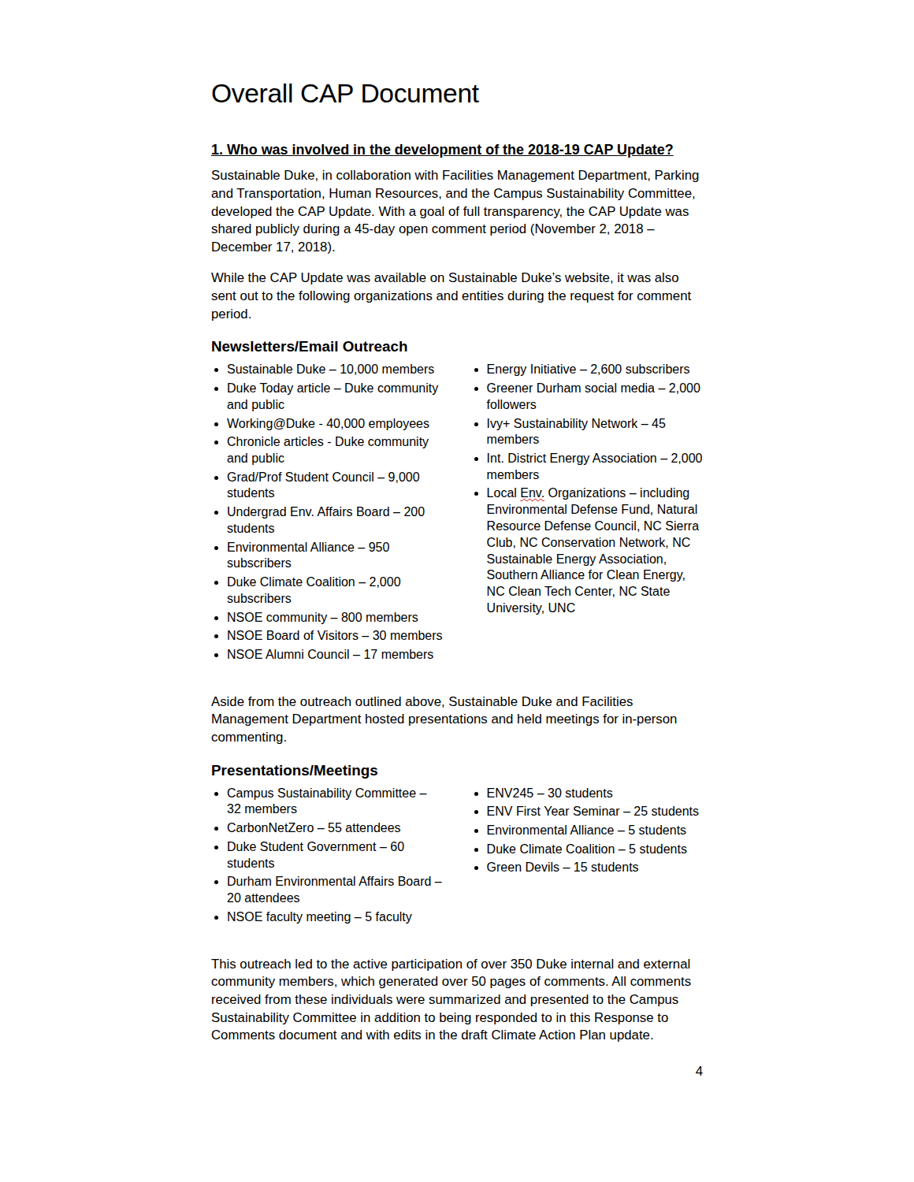Overall CAP Document
1. Who was involved in the development of the 2018-19 CAP Update?
Sustainable Duke, in collaboration with Facilities Management Department, Parking and Transportation, Human Resources, and the Campus Sustainability Committee, developed the CAP Update. With a goal of full transparency, the CAP Update was shared publicly during a 45-day open comment period (November 2, 2018 – December 17, 2018).
While the CAP Update was available on Sustainable Duke’s website, it was also sent out to the following organizations and entities during the request for comment period.
Newsletters/Email Outreach
Sustainable Duke – 10,000 members
Duke Today article – Duke community and public
Working@Duke - 40,000 employees
Chronicle articles - Duke community and public
Grad/Prof Student Council – 9,000 students
Undergrad Env. Affairs Board – 200 students
Environmental Alliance – 950 subscribers
Duke Climate Coalition – 2,000 subscribers
NSOE community – 800 members
NSOE Board of Visitors – 30 members
NSOE Alumni Council – 17 members
Energy Initiative – 2,600 subscribers
Greener Durham social media – 2,000 followers
Ivy+ Sustainability Network – 45 members
Int. District Energy Association – 2,000 members
Local Env. Organizations – including Environmental Defense Fund, Natural Resource Defense Council, NC Sierra Club, NC Conservation Network, NC Sustainable Energy Association, Southern Alliance for Clean Energy, NC Clean Tech Center, NC State University, UNC
Aside from the outreach outlined above, Sustainable Duke and Facilities Management Department hosted presentations and held meetings for in-person commenting.
Presentations/Meetings
Campus Sustainability Committee – 32 members
CarbonNetZero – 55 attendees
Duke Student Government – 60 students
Durham Environmental Affairs Board – 20 attendees
NSOE faculty meeting – 5 faculty
ENV245 – 30 students
ENV First Year Seminar – 25 students
Environmental Alliance – 5 students
Duke Climate Coalition – 5 students
Green Devils – 15 students
This outreach led to the active participation of over 350 Duke internal and external community members, which generated over 50 pages of comments. All comments received from these individuals were summarized and presented to the Campus Sustainability Committee in addition to being responded to in this Response to Comments document and with edits in the draft Climate Action Plan update.
4